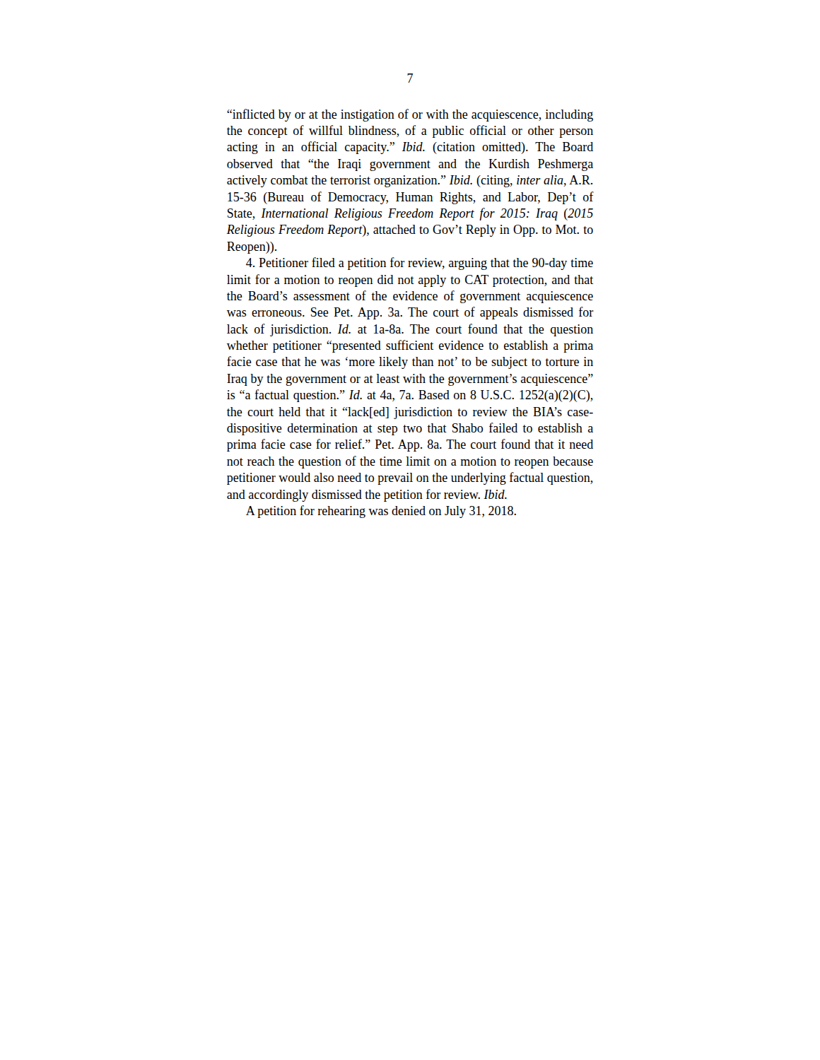7
“inflicted by or at the instigation of or with the acquiescence, including the concept of willful blindness, of a public official or other person acting in an official capacity.” Ibid. (citation omitted). The Board observed that “the Iraqi government and the Kurdish Peshmerga actively combat the terrorist organization.” Ibid. (citing, inter alia, A.R. 15-36 (Bureau of Democracy, Human Rights, and Labor, Dep’t of State, International Religious Freedom Report for 2015: Iraq (2015 Religious Freedom Report), attached to Gov’t Reply in Opp. to Mot. to Reopen)).
4. Petitioner filed a petition for review, arguing that the 90-day time limit for a motion to reopen did not apply to CAT protection, and that the Board’s assessment of the evidence of government acquiescence was erroneous. See Pet. App. 3a. The court of appeals dismissed for lack of jurisdiction. Id. at 1a-8a. The court found that the question whether petitioner “presented sufficient evidence to establish a prima facie case that he was ‘more likely than not’ to be subject to torture in Iraq by the government or at least with the government’s acquiescence” is “a factual question.” Id. at 4a, 7a. Based on 8 U.S.C. 1252(a)(2)(C), the court held that it “lack[ed] jurisdiction to review the BIA’s case-dispositive determination at step two that Shabo failed to establish a prima facie case for relief.” Pet. App. 8a. The court found that it need not reach the question of the time limit on a motion to reopen because petitioner would also need to prevail on the underlying factual question, and accordingly dismissed the petition for review. Ibid.
A petition for rehearing was denied on July 31, 2018.